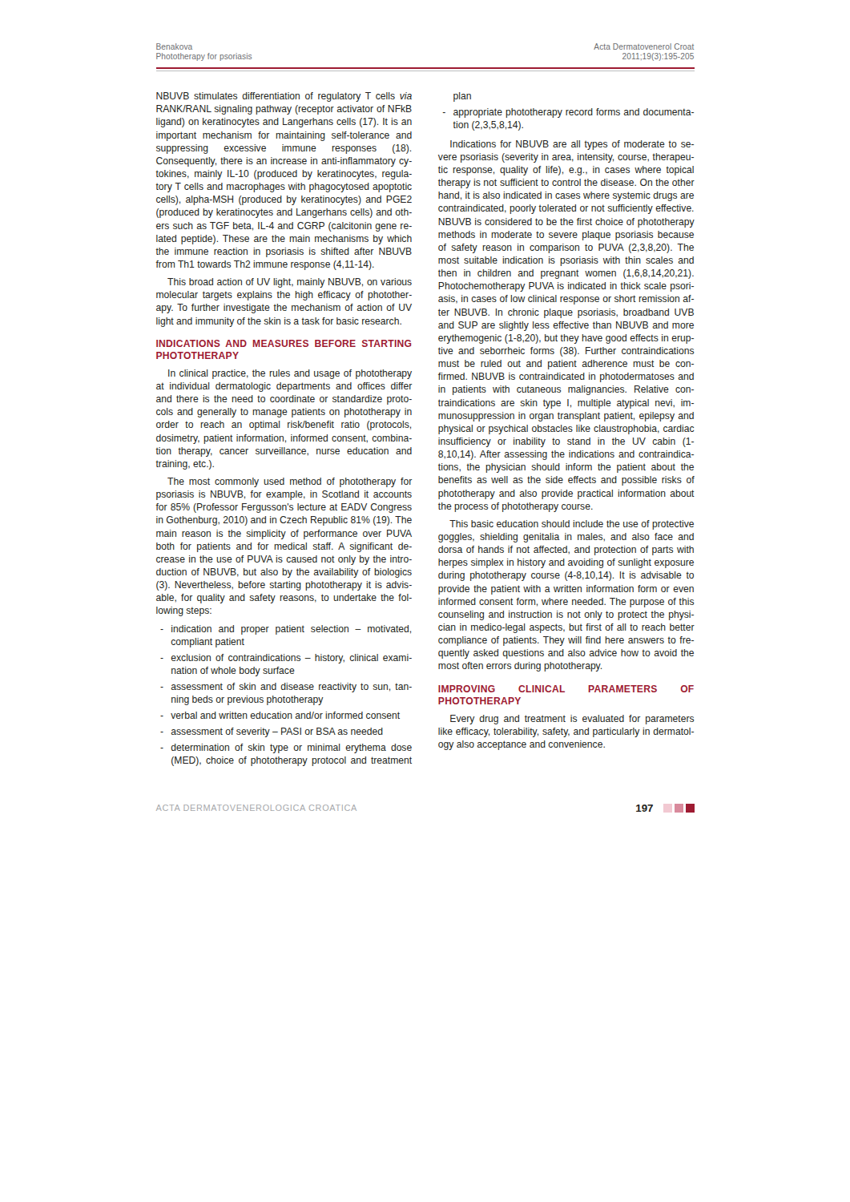Benakova Phototherapy for psoriasis
Acta Dermatovenerol Croat 2011;19(3):195-205
NBUVB stimulates differentiation of regulatory T cells via RANK/RANL signaling pathway (receptor activator of NFkB ligand) on keratinocytes and Langerhans cells (17). It is an important mechanism for maintaining self-tolerance and suppressing excessive immune responses (18). Consequently, there is an increase in anti-inflammatory cytokines, mainly IL-10 (produced by keratinocytes, regulatory T cells and macrophages with phagocytosed apoptotic cells), alpha-MSH (produced by keratinocytes) and PGE2 (produced by keratinocytes and Langerhans cells) and others such as TGF beta, IL-4 and CGRP (calcitonin gene related peptide). These are the main mechanisms by which the immune reaction in psoriasis is shifted after NBUVB from Th1 towards Th2 immune response (4,11-14).
This broad action of UV light, mainly NBUVB, on various molecular targets explains the high efficacy of phototherapy. To further investigate the mechanism of action of UV light and immunity of the skin is a task for basic research.
Indications and measures before starting phototherapy
In clinical practice, the rules and usage of phototherapy at individual dermatologic departments and offices differ and there is the need to coordinate or standardize protocols and generally to manage patients on phototherapy in order to reach an optimal risk/benefit ratio (protocols, dosimetry, patient information, informed consent, combination therapy, cancer surveillance, nurse education and training, etc.).
The most commonly used method of phototherapy for psoriasis is NBUVB, for example, in Scotland it accounts for 85% (Professor Fergusson's lecture at EADV Congress in Gothenburg, 2010) and in Czech Republic 81% (19). The main reason is the simplicity of performance over PUVA both for patients and for medical staff. A significant decrease in the use of PUVA is caused not only by the introduction of NBUVB, but also by the availability of biologics (3). Nevertheless, before starting phototherapy it is advisable, for quality and safety reasons, to undertake the following steps:
indication and proper patient selection – motivated, compliant patient
exclusion of contraindications – history, clinical examination of whole body surface
assessment of skin and disease reactivity to sun, tanning beds or previous phototherapy
verbal and written education and/or informed consent
assessment of severity – PASI or BSA as needed
determination of skin type or minimal erythema dose (MED), choice of phototherapy protocol and treatment plan
appropriate phototherapy record forms and documentation (2,3,5,8,14).
Indications for NBUVB are all types of moderate to severe psoriasis (severity in area, intensity, course, therapeutic response, quality of life), e.g., in cases where topical therapy is not sufficient to control the disease. On the other hand, it is also indicated in cases where systemic drugs are contraindicated, poorly tolerated or not sufficiently effective. NBUVB is considered to be the first choice of phototherapy methods in moderate to severe plaque psoriasis because of safety reason in comparison to PUVA (2,3,8,20). The most suitable indication is psoriasis with thin scales and then in children and pregnant women (1,6,8,14,20,21). Photochemotherapy PUVA is indicated in thick scale psoriasis, in cases of low clinical response or short remission after NBUVB. In chronic plaque psoriasis, broadband UVB and SUP are slightly less effective than NBUVB and more erythemogenic (1-8,20), but they have good effects in eruptive and seborrheic forms (38). Further contraindications must be ruled out and patient adherence must be confirmed. NBUVB is contraindicated in photodermatoses and in patients with cutaneous malignancies. Relative contraindications are skin type I, multiple atypical nevi, immunosuppression in organ transplant patient, epilepsy and physical or psychical obstacles like claustrophobia, cardiac insufficiency or inability to stand in the UV cabin (1-8,10,14). After assessing the indications and contraindications, the physician should inform the patient about the benefits as well as the side effects and possible risks of phototherapy and also provide practical information about the process of phototherapy course.
This basic education should include the use of protective goggles, shielding genitalia in males, and also face and dorsa of hands if not affected, and protection of parts with herpes simplex in history and avoiding of sunlight exposure during phototherapy course (4-8,10,14). It is advisable to provide the patient with a written information form or even informed consent form, where needed. The purpose of this counseling and instruction is not only to protect the physician in medico-legal aspects, but first of all to reach better compliance of patients. They will find here answers to frequently asked questions and also advice how to avoid the most often errors during phototherapy.
Improving clinical parameters of phototherapy
Every drug and treatment is evaluated for parameters like efficacy, tolerability, safety, and particularly in dermatology also acceptance and convenience.
Acta Dermatovenerologica Croatica
197